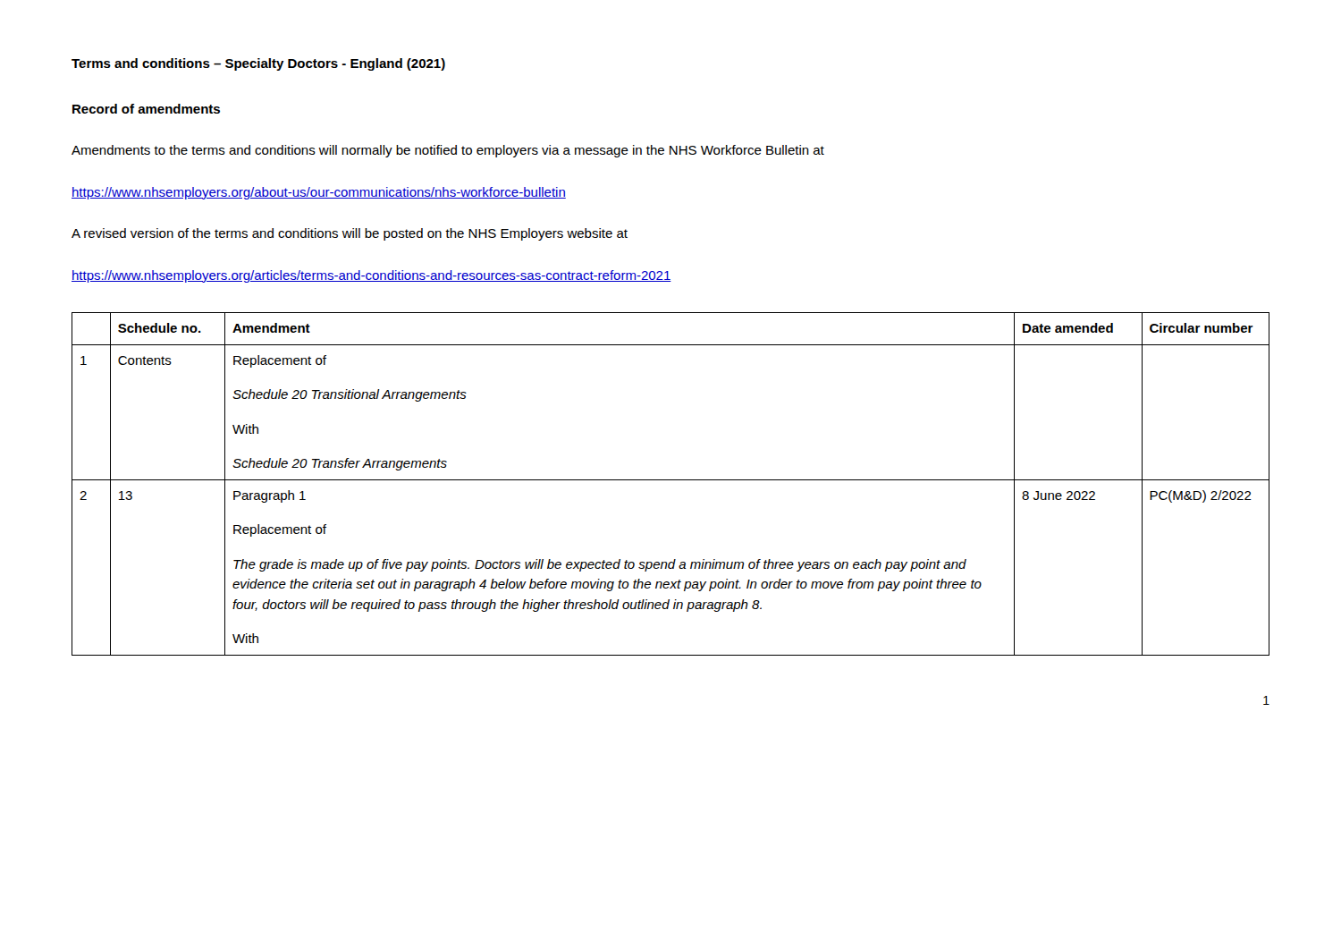Terms and conditions – Specialty Doctors - England (2021)
Record of amendments
Amendments to the terms and conditions will normally be notified to employers via a message in the NHS Workforce Bulletin at
https://www.nhsemployers.org/about-us/our-communications/nhs-workforce-bulletin
A revised version of the terms and conditions will be posted on the NHS Employers website at
https://www.nhsemployers.org/articles/terms-and-conditions-and-resources-sas-contract-reform-2021
| | Schedule no. | Amendment | Date amended | Circular number |
| --- | --- | --- | --- | --- |
| 1 | Contents | Replacement of Schedule 20 Transitional Arrangements With Schedule 20 Transfer Arrangements | | |
| 2 | 13 | Paragraph 1 Replacement of The grade is made up of five pay points. Doctors will be expected to spend a minimum of three years on each pay point and evidence the criteria set out in paragraph 4 below before moving to the next pay point. In order to move from pay point three to four, doctors will be required to pass through the higher threshold outlined in paragraph 8. With | 8 June 2022 | PC(M&D) 2/2022 |
1